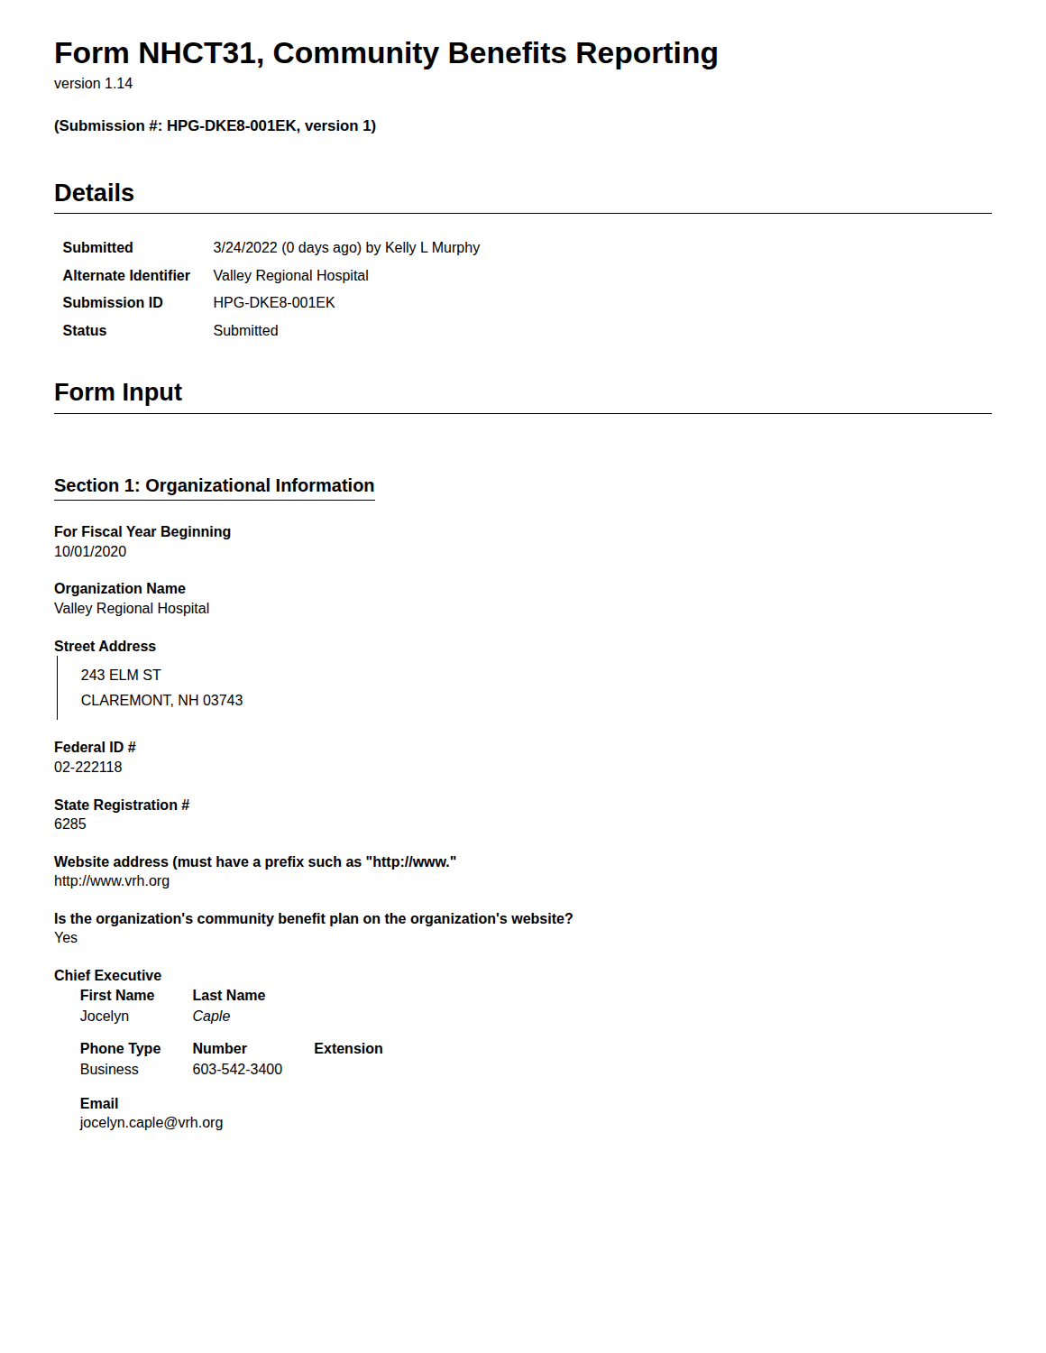Form NHCT31, Community Benefits Reporting
version 1.14
(Submission #: HPG-DKE8-001EK, version 1)
Details
| Submitted | 3/24/2022 (0 days ago) by Kelly L Murphy |
| Alternate Identifier | Valley Regional Hospital |
| Submission ID | HPG-DKE8-001EK |
| Status | Submitted |
Form Input
Section 1: Organizational Information
For Fiscal Year Beginning 10/01/2020
Organization Name Valley Regional Hospital
Street Address
243 ELM ST
CLAREMONT, NH 03743
Federal ID # 02-222118
State Registration # 6285
Website address (must have a prefix such as "http://www." http://www.vrh.org
Is the organization's community benefit plan on the organization's website? Yes
Chief Executive
| First Name | Last Name | |
| --- | --- | --- |
| Jocelyn | Caple | |
| Phone Type | Number | Extension |
| Business | 603-542-3400 | |
Email jocelyn.caple@vrh.org